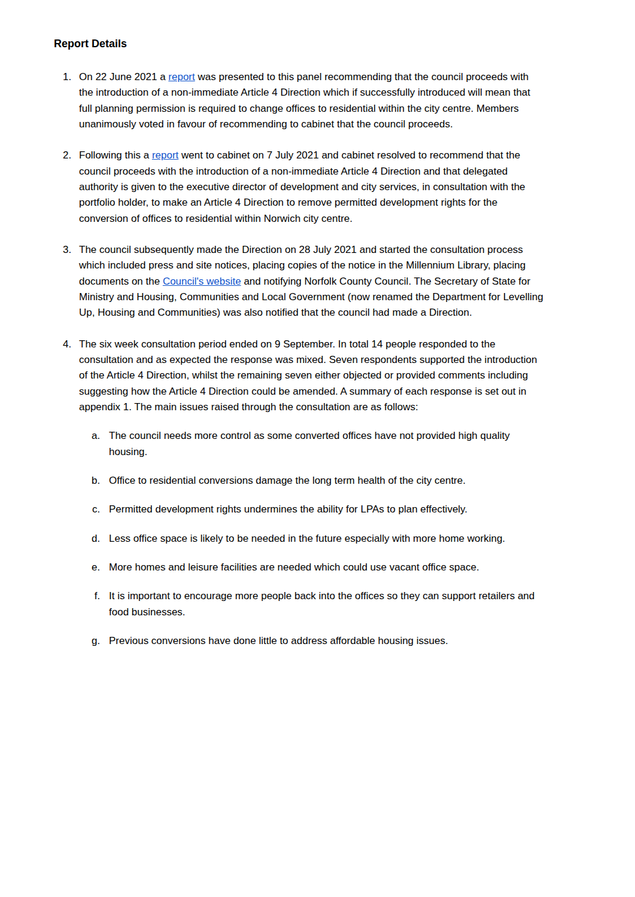Report Details
On 22 June 2021 a report was presented to this panel recommending that the council proceeds with the introduction of a non-immediate Article 4 Direction which if successfully introduced will mean that full planning permission is required to change offices to residential within the city centre. Members unanimously voted in favour of recommending to cabinet that the council proceeds.
Following this a report went to cabinet on 7 July 2021 and cabinet resolved to recommend that the council proceeds with the introduction of a non-immediate Article 4 Direction and that delegated authority is given to the executive director of development and city services, in consultation with the portfolio holder, to make an Article 4 Direction to remove permitted development rights for the conversion of offices to residential within Norwich city centre.
The council subsequently made the Direction on 28 July 2021 and started the consultation process which included press and site notices, placing copies of the notice in the Millennium Library, placing documents on the Council's website and notifying Norfolk County Council. The Secretary of State for Ministry and Housing, Communities and Local Government (now renamed the Department for Levelling Up, Housing and Communities) was also notified that the council had made a Direction.
The six week consultation period ended on 9 September. In total 14 people responded to the consultation and as expected the response was mixed. Seven respondents supported the introduction of the Article 4 Direction, whilst the remaining seven either objected or provided comments including suggesting how the Article 4 Direction could be amended. A summary of each response is set out in appendix 1. The main issues raised through the consultation are as follows:
The council needs more control as some converted offices have not provided high quality housing.
Office to residential conversions damage the long term health of the city centre.
Permitted development rights undermines the ability for LPAs to plan effectively.
Less office space is likely to be needed in the future especially with more home working.
More homes and leisure facilities are needed which could use vacant office space.
It is important to encourage more people back into the offices so they can support retailers and food businesses.
Previous conversions have done little to address affordable housing issues.